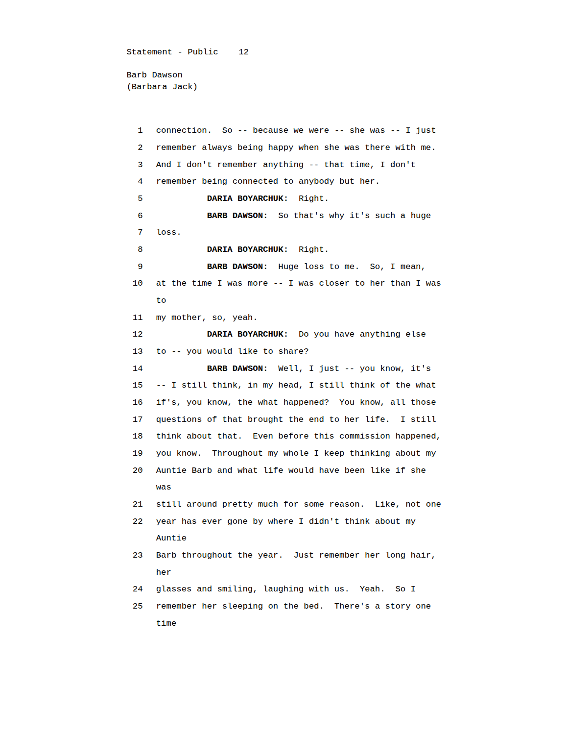Statement - Public 12
Barb Dawson (Barbara Jack)
1 connection. So -- because we were -- she was -- I just
2 remember always being happy when she was there with me.
3 And I don't remember anything -- that time, I don't
4 remember being connected to anybody but her.
5 DARIA BOYARCHUK: Right.
6 BARB DAWSON: So that's why it's such a huge
7 loss.
8 DARIA BOYARCHUK: Right.
9 BARB DAWSON: Huge loss to me. So, I mean,
10 at the time I was more -- I was closer to her than I was to
11 my mother, so, yeah.
12 DARIA BOYARCHUK: Do you have anything else
13 to -- you would like to share?
14 BARB DAWSON: Well, I just -- you know, it's
15-- I still think, in my head, I still think of the what
16 if's, you know, the what happened? You know, all those
17 questions of that brought the end to her life. I still
18 think about that. Even before this commission happened,
19 you know. Throughout my whole I keep thinking about my
20 Auntie Barb and what life would have been like if she was
21 still around pretty much for some reason. Like, not one
22 year has ever gone by where I didn't think about my Auntie
23 Barb throughout the year. Just remember her long hair, her
24 glasses and smiling, laughing with us. Yeah. So I
25 remember her sleeping on the bed. There's a story one time